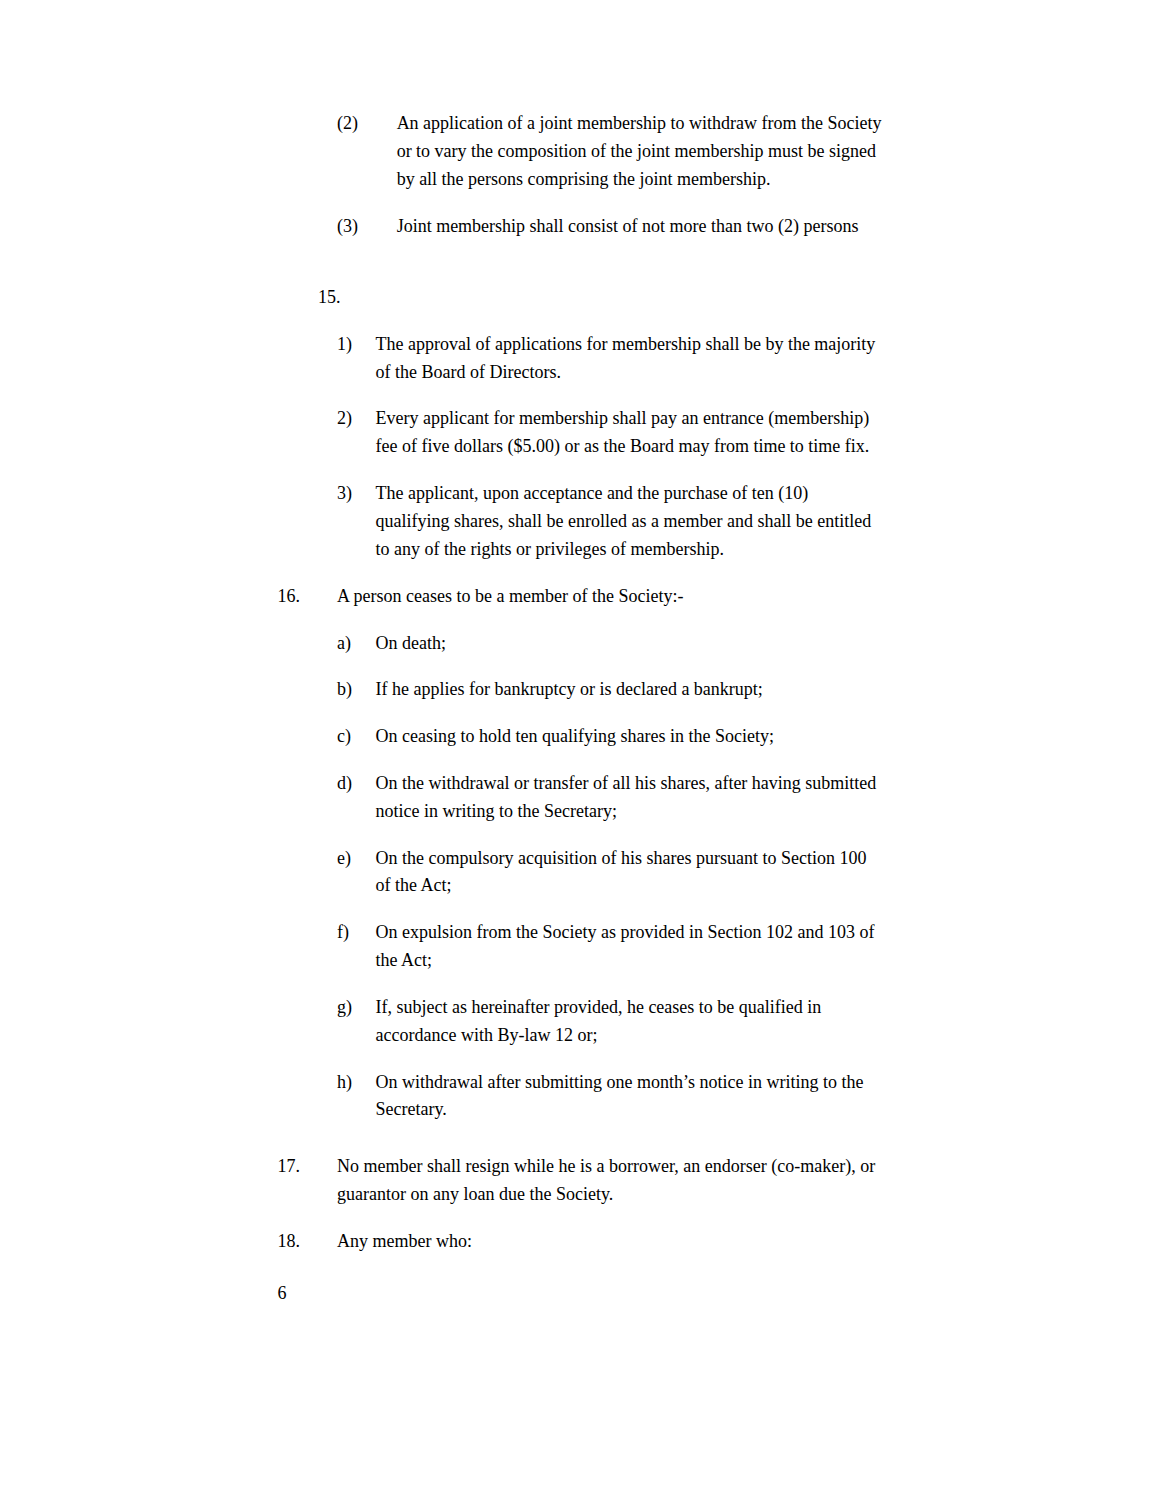(2)
An application of a joint membership to withdraw from the Society or to vary the composition of the joint membership must be signed by all the persons comprising the joint membership.
(3)
Joint membership shall consist of not more than two (2) persons
15.
1)
The approval of applications for membership shall be by the majority of the Board of Directors.
2)
Every applicant for membership shall pay an entrance (membership) fee of five dollars ($5.00) or as the Board may from time to time fix.
3)
The applicant, upon acceptance and the purchase of ten (10) qualifying shares, shall be enrolled as a member and shall be entitled to any of the rights or privileges of membership.
16.
A person ceases to be a member of the Society:-
a)
On death;
b)
If he applies for bankruptcy or is declared a bankrupt;
c)
On ceasing to hold ten qualifying shares in the Society;
d)
On the withdrawal or transfer of all his shares, after having submitted notice in writing to the Secretary;
e)
On the compulsory acquisition of his shares pursuant to Section 100 of the Act;
f)
On expulsion from the Society as provided in Section 102 and 103 of the Act;
g)
If, subject as hereinafter provided, he ceases to be qualified in accordance with By-law 12 or;
h)
On withdrawal after submitting one month’s notice in writing to the Secretary.
17.
No member shall resign while he is a borrower, an endorser (co-maker), or guarantor on any loan due the Society.
18.
Any member who:
6